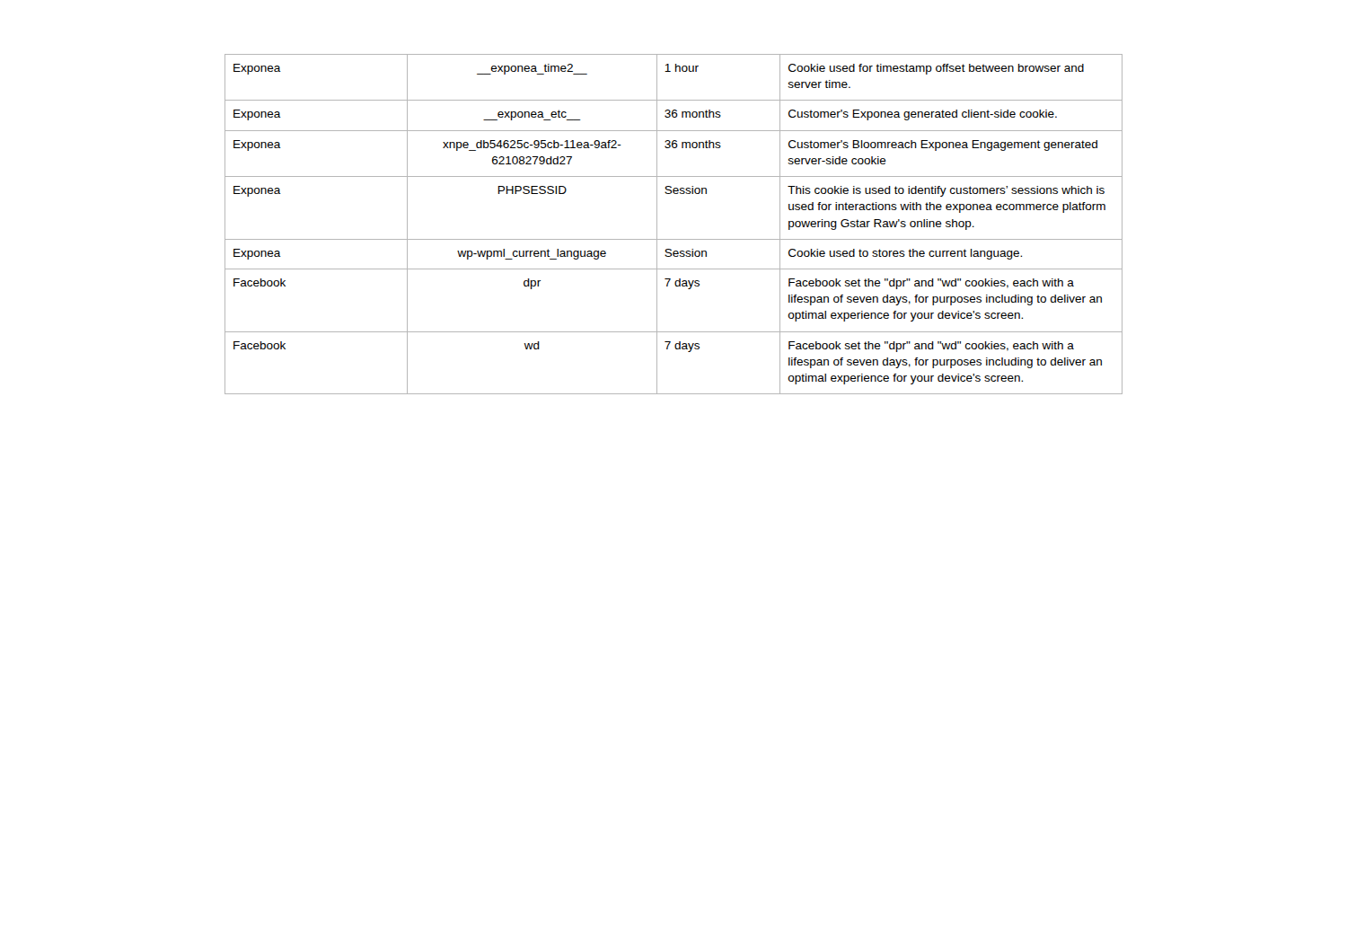| Exponea | __exponea_time2__ | 1 hour | Cookie used for timestamp offset between browser and server time. |
| Exponea | __exponea_etc__ | 36 months | Customer's Exponea generated client-side cookie. |
| Exponea | xnpe_db54625c-95cb-11ea-9af2-62108279dd27 | 36 months | Customer's Bloomreach Exponea Engagement generated server-side cookie |
| Exponea | PHPSESSID | Session | This cookie is used to identify customers’ sessions which is used for interactions with the exponea ecommerce platform powering Gstar Raw's online shop. |
| Exponea | wp-wpml_current_language | Session | Cookie used to stores the current language. |
| Facebook | dpr | 7 days | Facebook set the "dpr" and "wd" cookies, each with a lifespan of seven days, for purposes including to deliver an optimal experience for your device's screen. |
| Facebook | wd | 7 days | Facebook set the "dpr" and "wd" cookies, each with a lifespan of seven days, for purposes including to deliver an optimal experience for your device's screen. |